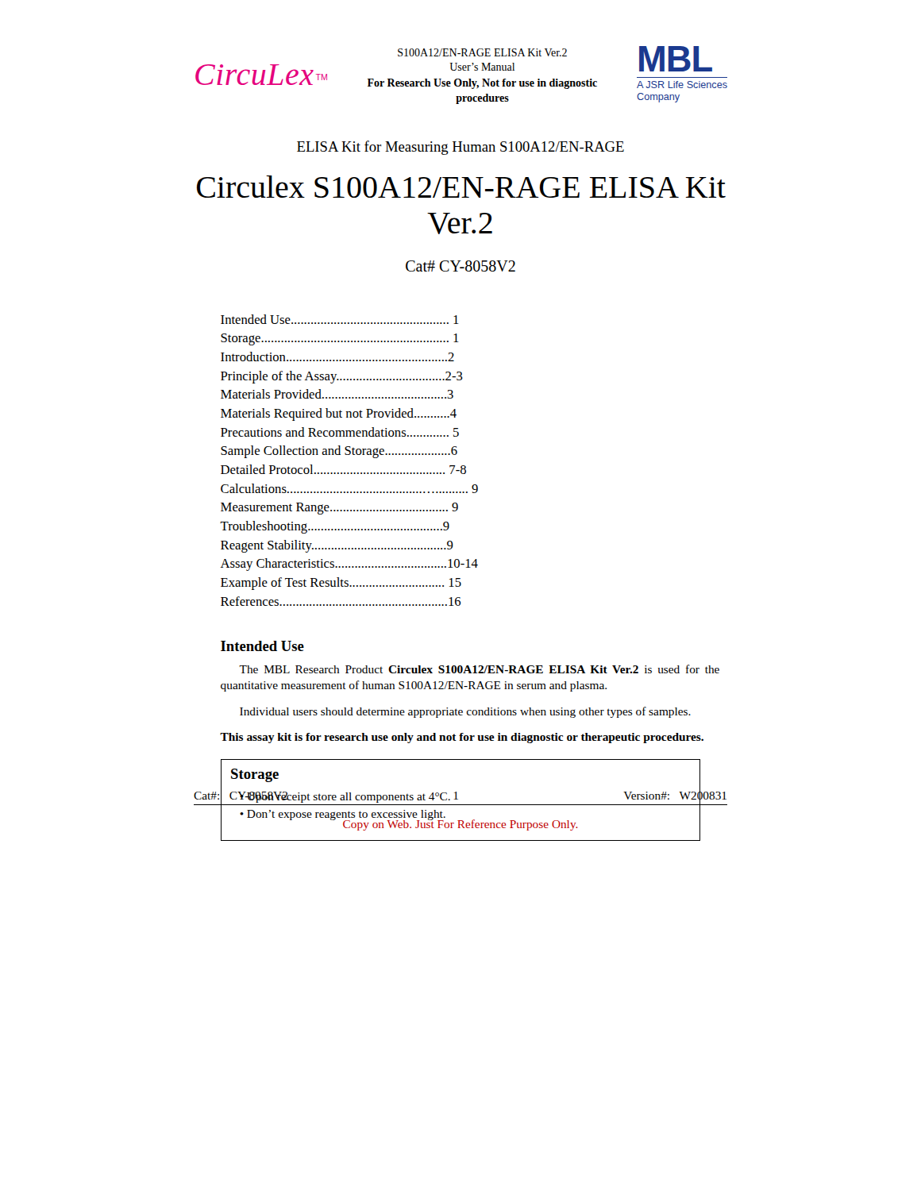CircuLex TM
S100A12/EN-RAGE ELISA Kit Ver.2
User’s Manual
For Research Use Only, Not for use in diagnostic procedures
MBL
A JSR Life Sciences
Company
ELISA Kit for Measuring Human S100A12/EN-RAGE
Circulex S100A12/EN-RAGE ELISA Kit
Ver.2
Cat# CY-8058V2
Intended Use................................................ 1
Storage......................................................... 1
Introduction................................................. 2
Principle of the Assay................................. 2-3
Materials Provided...................................... 3
Materials Required but not Provided........... 4
Precautions and Recommendations............. 5
Sample Collection and Storage.................... 6
Detailed Protocol........................................ 7-8
Calculations.........................................….......... 9
Measurement Range.................................... 9
Troubleshooting......................................... 9
Reagent Stability......................................... 9
Assay Characteristics.................................. 10-14
Example of Test Results............................. 15
References................................................... 16
Intended Use
The MBL Research Product Circulex S100A12/EN-RAGE ELISA Kit Ver.2 is used for the quantitative measurement of human S100A12/EN-RAGE in serum and plasma.
Individual users should determine appropriate conditions when using other types of samples.
This assay kit is for research use only and not for use in diagnostic or therapeutic procedures.
Storage
Upon receipt store all components at 4°C.
Don’t expose reagents to excessive light.
Cat#: CY-8058V2
1
Version#: W200831
Copy on Web. Just For Reference Purpose Only.